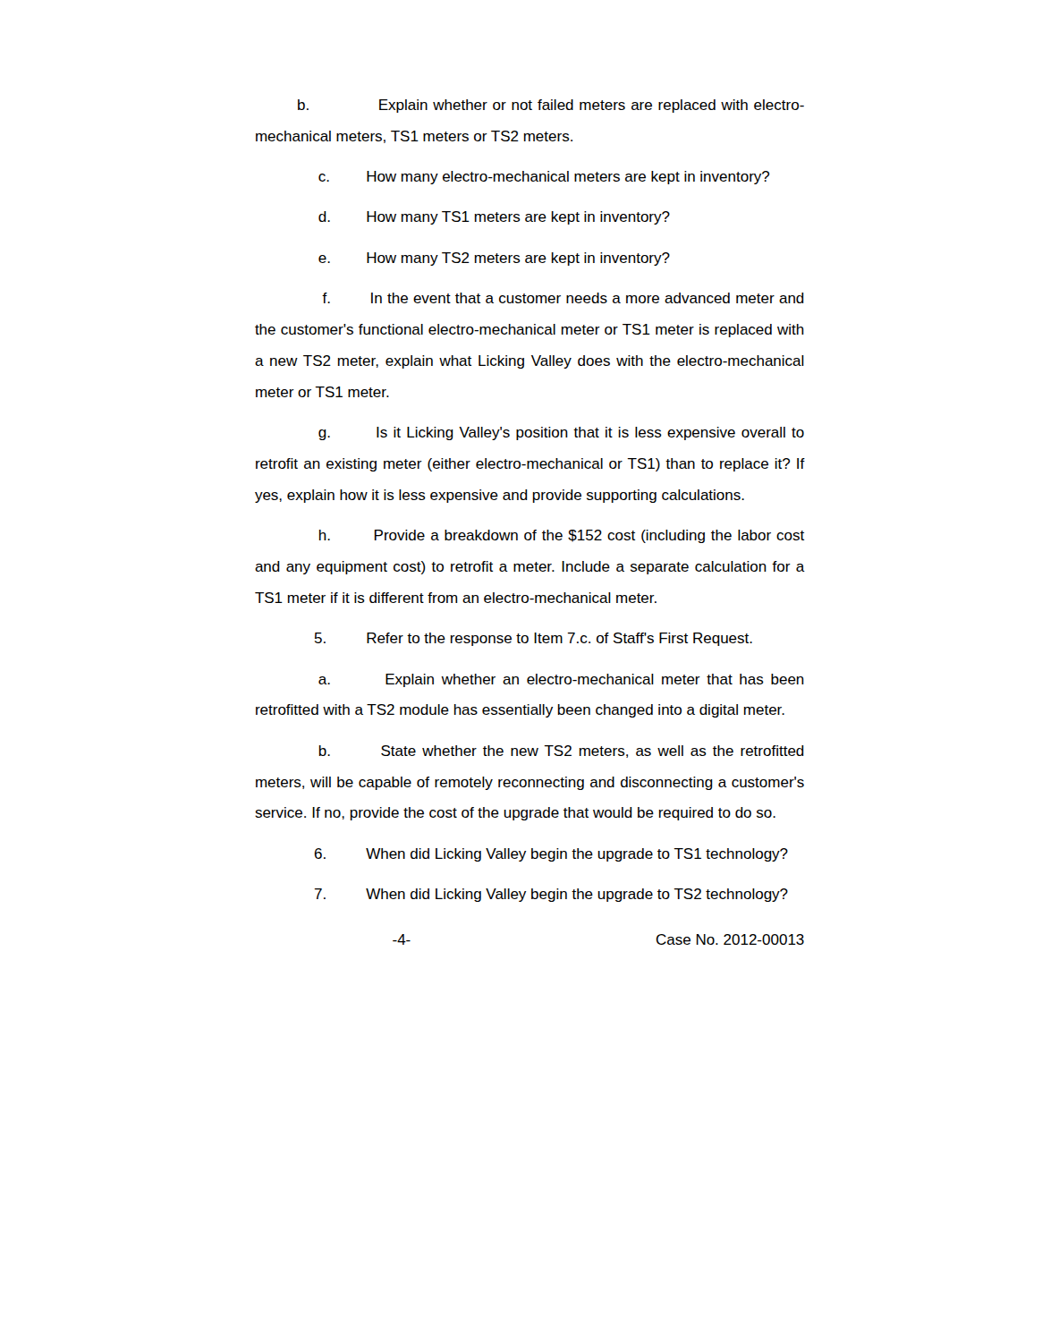b. Explain whether or not failed meters are replaced with electro-mechanical meters, TS1 meters or TS2 meters.
c. How many electro-mechanical meters are kept in inventory?
d. How many TS1 meters are kept in inventory?
e. How many TS2 meters are kept in inventory?
f. In the event that a customer needs a more advanced meter and the customer's functional electro-mechanical meter or TS1 meter is replaced with a new TS2 meter, explain what Licking Valley does with the electro-mechanical meter or TS1 meter.
g. Is it Licking Valley's position that it is less expensive overall to retrofit an existing meter (either electro-mechanical or TS1) than to replace it? If yes, explain how it is less expensive and provide supporting calculations.
h. Provide a breakdown of the $152 cost (including the labor cost and any equipment cost) to retrofit a meter. Include a separate calculation for a TS1 meter if it is different from an electro-mechanical meter.
5. Refer to the response to Item 7.c. of Staff's First Request.
a. Explain whether an electro-mechanical meter that has been retrofitted with a TS2 module has essentially been changed into a digital meter.
b. State whether the new TS2 meters, as well as the retrofitted meters, will be capable of remotely reconnecting and disconnecting a customer's service. If no, provide the cost of the upgrade that would be required to do so.
6. When did Licking Valley begin the upgrade to TS1 technology?
7. When did Licking Valley begin the upgrade to TS2 technology?
-4- Case No. 2012-00013